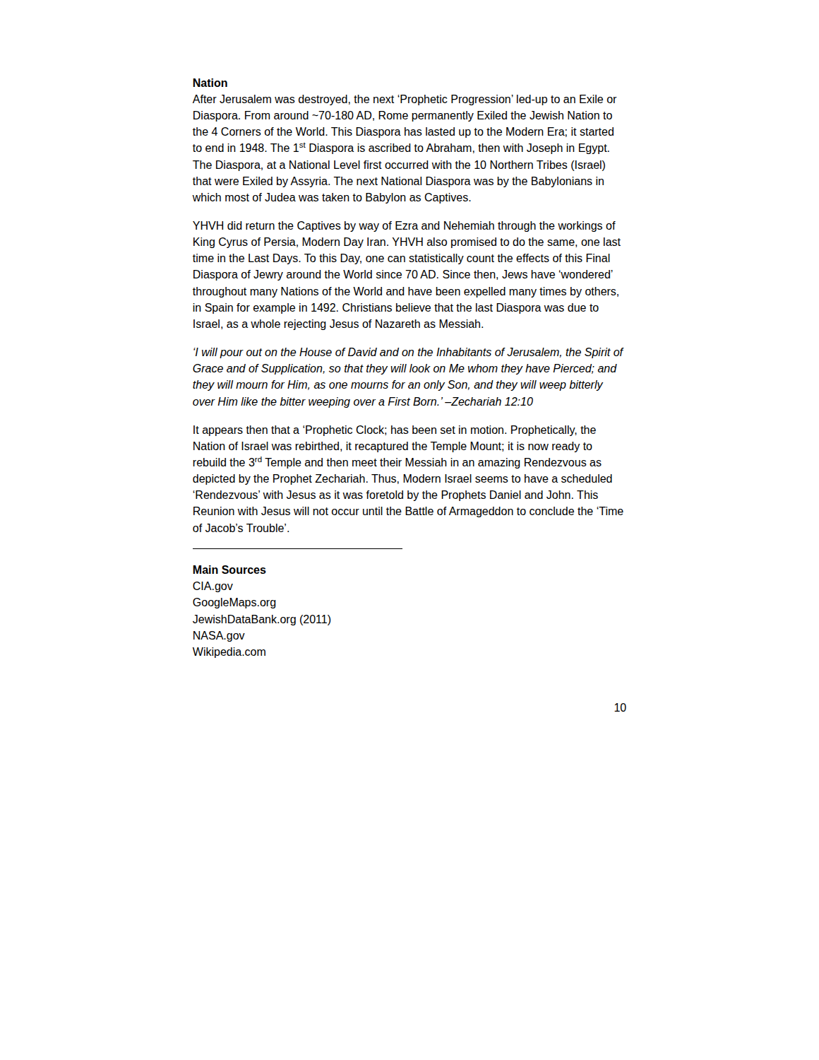Nation
After Jerusalem was destroyed, the next ‘Prophetic Progression’ led-up to an Exile or Diaspora. From around ~70-180 AD, Rome permanently Exiled the Jewish Nation to the 4 Corners of the World. This Diaspora has lasted up to the Modern Era; it started to end in 1948. The 1st Diaspora is ascribed to Abraham, then with Joseph in Egypt. The Diaspora, at a National Level first occurred with the 10 Northern Tribes (Israel) that were Exiled by Assyria. The next National Diaspora was by the Babylonians in which most of Judea was taken to Babylon as Captives.
YHVH did return the Captives by way of Ezra and Nehemiah through the workings of King Cyrus of Persia, Modern Day Iran. YHVH also promised to do the same, one last time in the Last Days. To this Day, one can statistically count the effects of this Final Diaspora of Jewry around the World since 70 AD. Since then, Jews have ‘wondered’ throughout many Nations of the World and have been expelled many times by others, in Spain for example in 1492. Christians believe that the last Diaspora was due to Israel, as a whole rejecting Jesus of Nazareth as Messiah.
‘I will pour out on the House of David and on the Inhabitants of Jerusalem, the Spirit of Grace and of Supplication, so that they will look on Me whom they have Pierced; and they will mourn for Him, as one mourns for an only Son, and they will weep bitterly over Him like the bitter weeping over a First Born.’ –Zechariah 12:10
It appears then that a ‘Prophetic Clock; has been set in motion. Prophetically, the Nation of Israel was rebirthed, it recaptured the Temple Mount; it is now ready to rebuild the 3rd Temple and then meet their Messiah in an amazing Rendezvous as depicted by the Prophet Zechariah. Thus, Modern Israel seems to have a scheduled ‘Rendezvous’ with Jesus as it was foretold by the Prophets Daniel and John. This Reunion with Jesus will not occur until the Battle of Armageddon to conclude the ‘Time of Jacob’s Trouble’.
Main Sources
CIA.gov
GoogleMaps.org
JewishDataBank.org (2011)
NASA.gov
Wikipedia.com
10